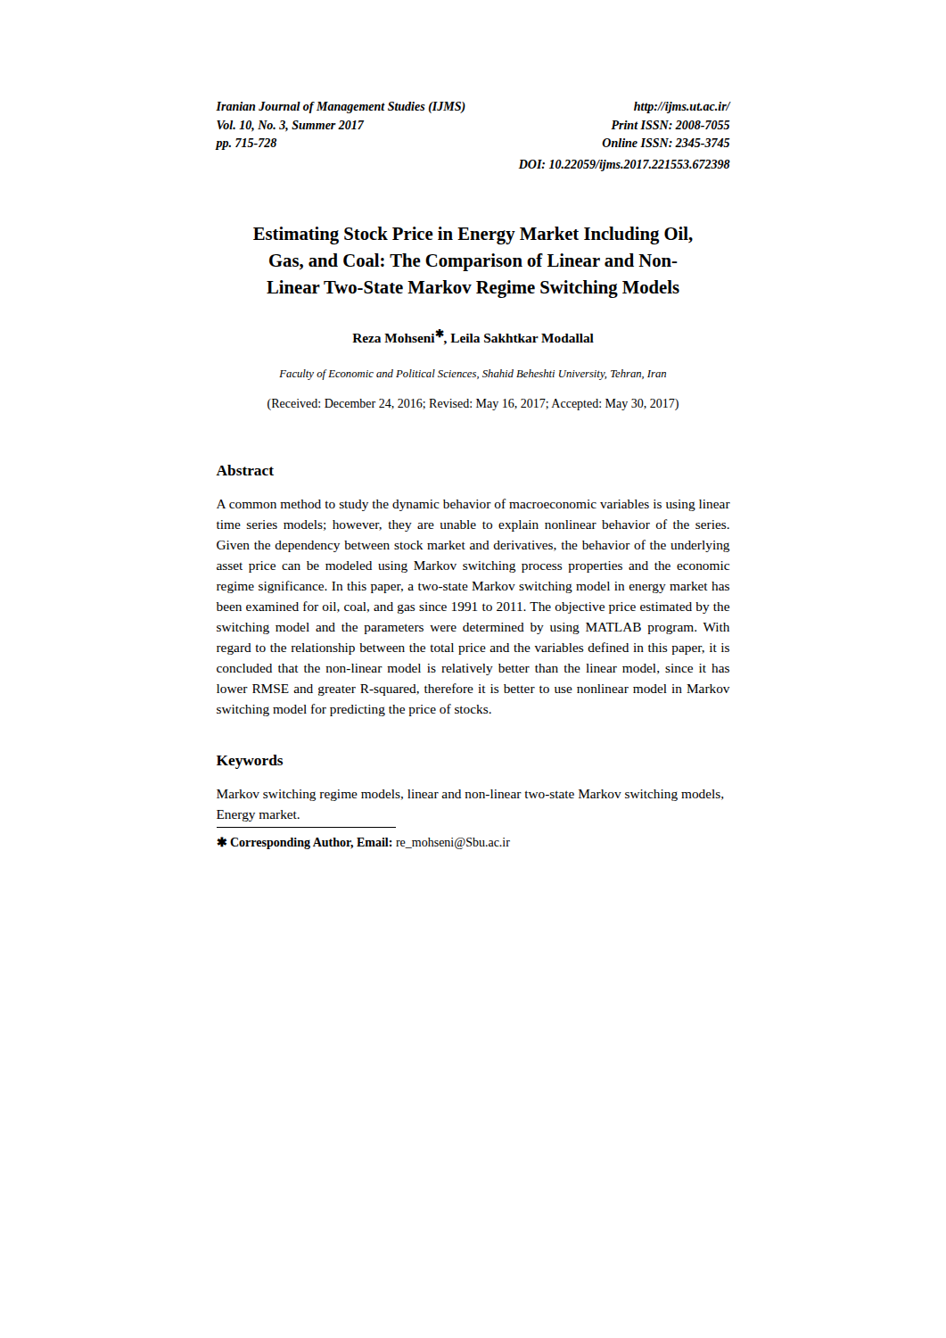Iranian Journal of Management Studies (IJMS)
Vol. 10, No. 3, Summer 2017
pp. 715-728
http://ijms.ut.ac.ir/
Print ISSN: 2008-7055
Online ISSN: 2345-3745
DOI: 10.22059/ijms.2017.221553.672398
Estimating Stock Price in Energy Market Including Oil,
Gas, and Coal: The Comparison of Linear and Non-
Linear Two-State Markov Regime Switching Models
Reza Mohseni✱, Leila Sakhtkar Modallal
Faculty of Economic and Political Sciences, Shahid Beheshti University, Tehran, Iran
(Received: December 24, 2016; Revised: May 16, 2017; Accepted: May 30, 2017)
Abstract
A common method to study the dynamic behavior of macroeconomic variables is using linear time series models; however, they are unable to explain nonlinear behavior of the series. Given the dependency between stock market and derivatives, the behavior of the underlying asset price can be modeled using Markov switching process properties and the economic regime significance. In this paper, a two-state Markov switching model in energy market has been examined for oil, coal, and gas since 1991 to 2011. The objective price estimated by the switching model and the parameters were determined by using MATLAB program. With regard to the relationship between the total price and the variables defined in this paper, it is concluded that the non-linear model is relatively better than the linear model, since it has lower RMSE and greater R-squared, therefore it is better to use nonlinear model in Markov switching model for predicting the price of stocks.
Keywords
Markov switching regime models, linear and non-linear two-state Markov switching models, Energy market.
✱ Corresponding Author, Email: re_mohseni@Sbu.ac.ir